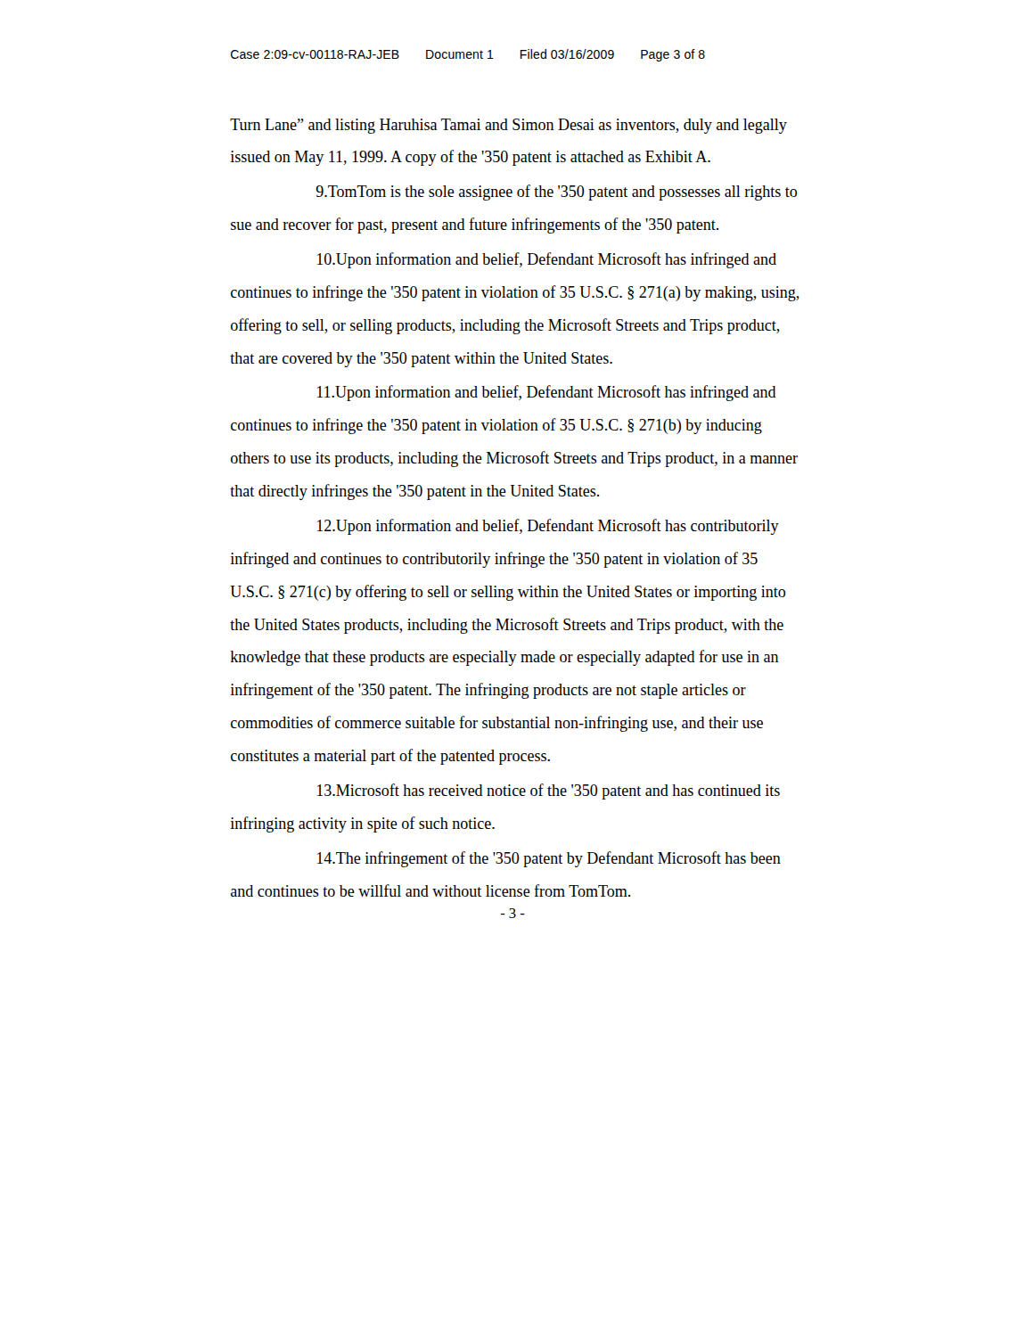Case 2:09-cv-00118-RAJ-JEB Document 1 Filed 03/16/2009 Page 3 of 8
Turn Lane” and listing Haruhisa Tamai and Simon Desai as inventors, duly and legally issued on May 11, 1999. A copy of the '350 patent is attached as Exhibit A.
9. TomTom is the sole assignee of the '350 patent and possesses all rights to sue and recover for past, present and future infringements of the '350 patent.
10. Upon information and belief, Defendant Microsoft has infringed and continues to infringe the '350 patent in violation of 35 U.S.C. § 271(a) by making, using, offering to sell, or selling products, including the Microsoft Streets and Trips product, that are covered by the '350 patent within the United States.
11. Upon information and belief, Defendant Microsoft has infringed and continues to infringe the '350 patent in violation of 35 U.S.C. § 271(b) by inducing others to use its products, including the Microsoft Streets and Trips product, in a manner that directly infringes the '350 patent in the United States.
12. Upon information and belief, Defendant Microsoft has contributorily infringed and continues to contributorily infringe the '350 patent in violation of 35 U.S.C. § 271(c) by offering to sell or selling within the United States or importing into the United States products, including the Microsoft Streets and Trips product, with the knowledge that these products are especially made or especially adapted for use in an infringement of the '350 patent. The infringing products are not staple articles or commodities of commerce suitable for substantial non-infringing use, and their use constitutes a material part of the patented process.
13. Microsoft has received notice of the '350 patent and has continued its infringing activity in spite of such notice.
14. The infringement of the '350 patent by Defendant Microsoft has been and continues to be willful and without license from TomTom.
- 3 -